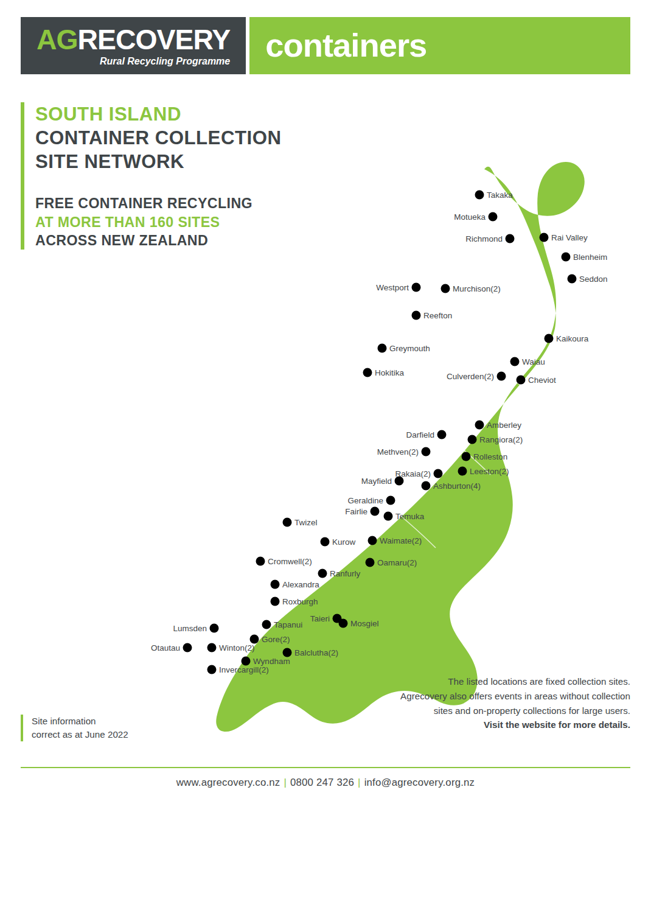AGRECOVERY
Rural Recycling Programme
containers
South Island
Container Collection
Site Network
Free container recycling
at more than 160 sites
across New Zealand
Takaka Motueka Richmond Rai Valley Blenheim Seddon Westport Murchison(2) Reefton Kaikoura Greymouth Waiau Hokitika Culverden(2) Cheviot Amberley Darfield Rangiora(2) Methven(2) Rolleston Rakaia(2) Leeston(2) Mayfield Ashburton(4) Geraldine Fairlie Temuka Twizel Kurow Waimate(2) Cromwell(2) Oamaru(2) Ranfurly Alexandra Roxburgh Taieri Mosgiel Tapanui Lumsden Gore(2) Otautau Winton(2) Balclutha(2) Wyndham Invercargill(2)
The listed locations are fixed collection sites.
Agrecovery also offers events in areas without collection
sites and on-property collections for large users.
Visit the website for more details.
Site information
correct as at June 2022
www.agrecovery.co.nz|0800 247 326|info@agrecovery.org.nz